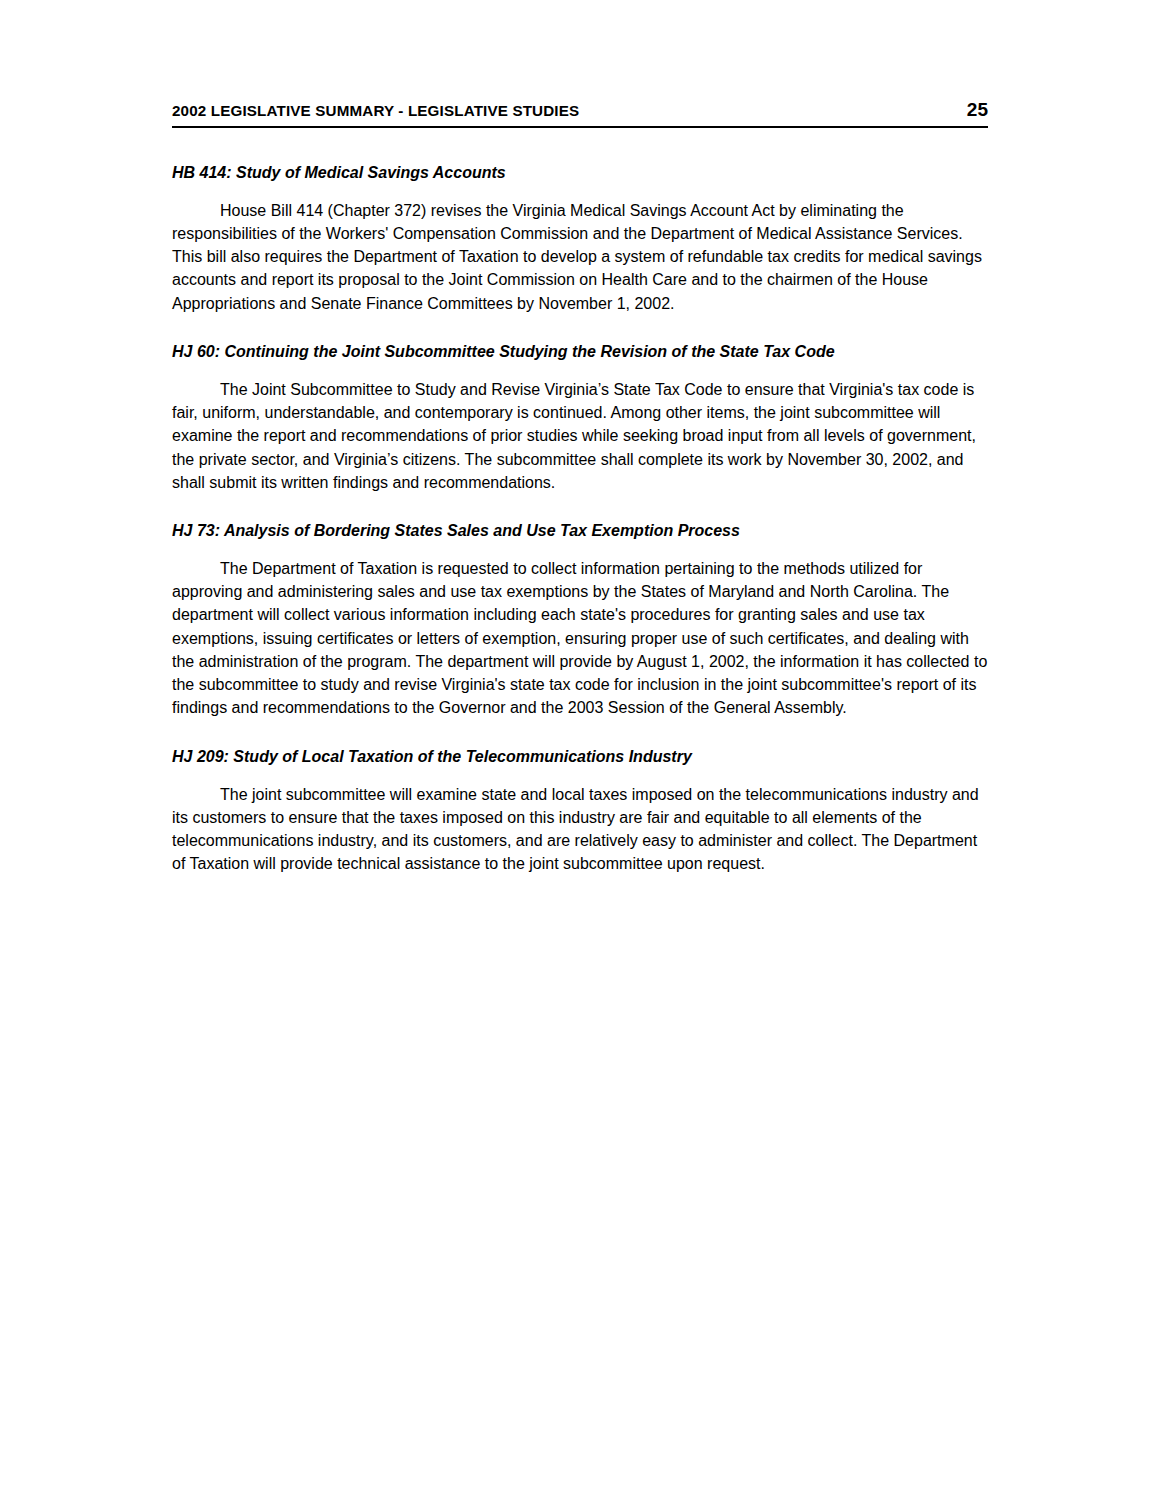2002 LEGISLATIVE SUMMARY - LEGISLATIVE STUDIES 25
HB 414: Study of Medical Savings Accounts
House Bill 414 (Chapter 372) revises the Virginia Medical Savings Account Act by eliminating the responsibilities of the Workers' Compensation Commission and the Department of Medical Assistance Services. This bill also requires the Department of Taxation to develop a system of refundable tax credits for medical savings accounts and report its proposal to the Joint Commission on Health Care and to the chairmen of the House Appropriations and Senate Finance Committees by November 1, 2002.
HJ 60: Continuing the Joint Subcommittee Studying the Revision of the State Tax Code
The Joint Subcommittee to Study and Revise Virginia’s State Tax Code to ensure that Virginia's tax code is fair, uniform, understandable, and contemporary is continued. Among other items, the joint subcommittee will examine the report and recommendations of prior studies while seeking broad input from all levels of government, the private sector, and Virginia’s citizens. The subcommittee shall complete its work by November 30, 2002, and shall submit its written findings and recommendations.
HJ 73: Analysis of Bordering States Sales and Use Tax Exemption Process
The Department of Taxation is requested to collect information pertaining to the methods utilized for approving and administering sales and use tax exemptions by the States of Maryland and North Carolina. The department will collect various information including each state's procedures for granting sales and use tax exemptions, issuing certificates or letters of exemption, ensuring proper use of such certificates, and dealing with the administration of the program. The department will provide by August 1, 2002, the information it has collected to the subcommittee to study and revise Virginia's state tax code for inclusion in the joint subcommittee's report of its findings and recommendations to the Governor and the 2003 Session of the General Assembly.
HJ 209: Study of Local Taxation of the Telecommunications Industry
The joint subcommittee will examine state and local taxes imposed on the telecommunications industry and its customers to ensure that the taxes imposed on this industry are fair and equitable to all elements of the telecommunications industry, and its customers, and are relatively easy to administer and collect. The Department of Taxation will provide technical assistance to the joint subcommittee upon request.